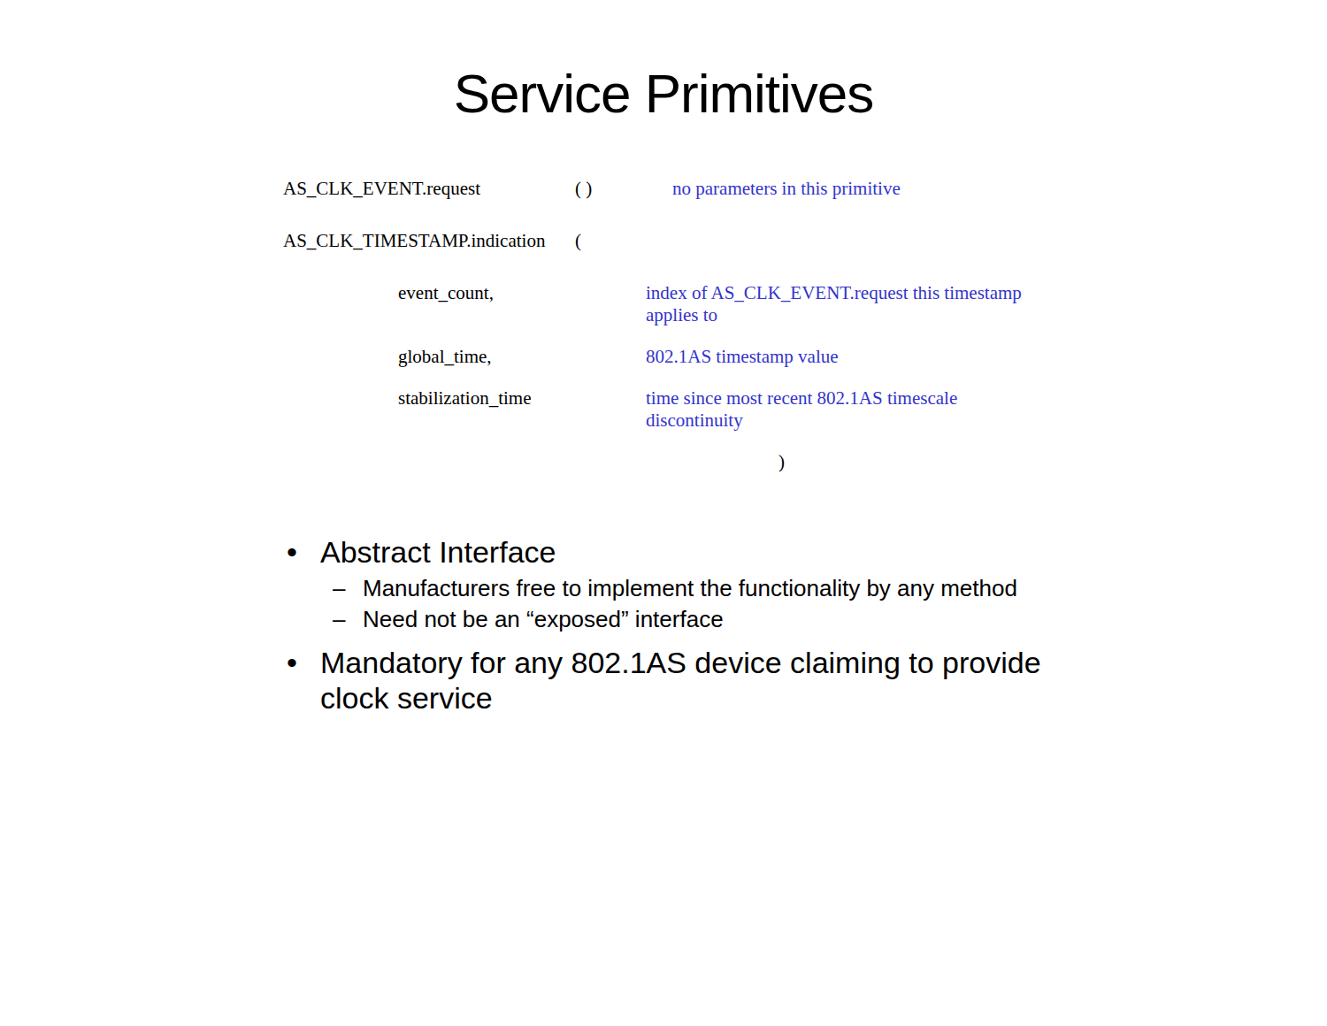Service Primitives
AS_CLK_EVENT.request ( ) no parameters in this primitive
AS_CLK_TIMESTAMP.indication (
event_count, index of AS_CLK_EVENT.request this timestamp applies to
global_time, 802.1AS timestamp value
stabilization_time time since most recent 802.1AS timescale discontinuity
)
Abstract Interface
Manufacturers free to implement the functionality by any method
Need not be an “exposed” interface
Mandatory for any 802.1AS device claiming to provide clock service